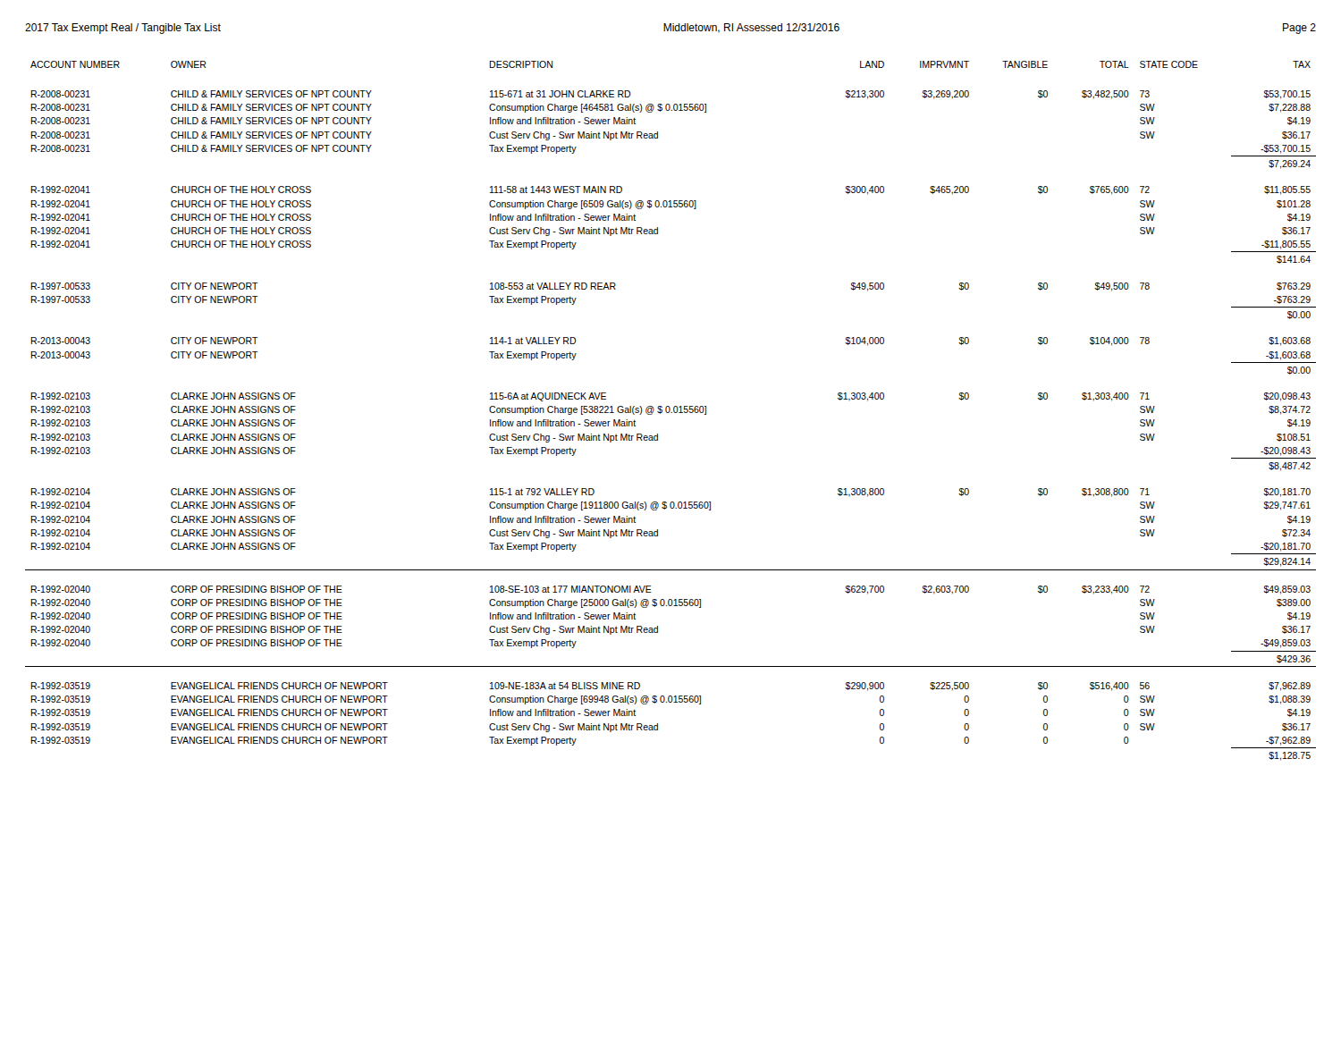2017 Tax Exempt Real / Tangible Tax List
Middletown, RI Assessed 12/31/2016
Page 2
| ACCOUNT NUMBER | OWNER | DESCRIPTION | LAND | IMPRVMNT | TANGIBLE | TOTAL | STATE CODE | TAX |
| --- | --- | --- | --- | --- | --- | --- | --- | --- |
| R-2008-00231 | CHILD & FAMILY SERVICES OF NPT COUNTY | 115-671 at 31 JOHN CLARKE RD | $213,300 | $3,269,200 | $0 | $3,482,500 | 73 | $53,700.15 |
| R-2008-00231 | CHILD & FAMILY SERVICES OF NPT COUNTY | Consumption Charge [464581 Gal(s) @ $ 0.015560] | | | | | SW | $7,228.88 |
| R-2008-00231 | CHILD & FAMILY SERVICES OF NPT COUNTY | Inflow and Infiltration - Sewer Maint | | | | | SW | $4.19 |
| R-2008-00231 | CHILD & FAMILY SERVICES OF NPT COUNTY | Cust Serv Chg - Swr Maint Npt Mtr Read | | | | | SW | $36.17 |
| R-2008-00231 | CHILD & FAMILY SERVICES OF NPT COUNTY | Tax Exempt Property | | | | | | -$53,700.15 |
| | | | | | | | | $7,269.24 |
| R-1992-02041 | CHURCH OF THE HOLY CROSS | 111-58 at 1443 WEST MAIN RD | $300,400 | $465,200 | $0 | $765,600 | 72 | $11,805.55 |
| R-1992-02041 | CHURCH OF THE HOLY CROSS | Consumption Charge [6509 Gal(s) @ $ 0.015560] | | | | | SW | $101.28 |
| R-1992-02041 | CHURCH OF THE HOLY CROSS | Inflow and Infiltration - Sewer Maint | | | | | SW | $4.19 |
| R-1992-02041 | CHURCH OF THE HOLY CROSS | Cust Serv Chg - Swr Maint Npt Mtr Read | | | | | SW | $36.17 |
| R-1992-02041 | CHURCH OF THE HOLY CROSS | Tax Exempt Property | | | | | | -$11,805.55 |
| | | | | | | | | $141.64 |
| R-1997-00533 | CITY OF NEWPORT | 108-553 at VALLEY RD REAR | $49,500 | $0 | $0 | $49,500 | 78 | $763.29 |
| R-1997-00533 | CITY OF NEWPORT | Tax Exempt Property | | | | | | -$763.29 |
| | | | | | | | | $0.00 |
| R-2013-00043 | CITY OF NEWPORT | 114-1 at VALLEY RD | $104,000 | $0 | $0 | $104,000 | 78 | $1,603.68 |
| R-2013-00043 | CITY OF NEWPORT | Tax Exempt Property | | | | | | -$1,603.68 |
| | | | | | | | | $0.00 |
| R-1992-02103 | CLARKE JOHN ASSIGNS OF | 115-6A at AQUIDNECK AVE | $1,303,400 | $0 | $0 | $1,303,400 | 71 | $20,098.43 |
| R-1992-02103 | CLARKE JOHN ASSIGNS OF | Consumption Charge [538221 Gal(s) @ $ 0.015560] | | | | | SW | $8,374.72 |
| R-1992-02103 | CLARKE JOHN ASSIGNS OF | Inflow and Infiltration - Sewer Maint | | | | | SW | $4.19 |
| R-1992-02103 | CLARKE JOHN ASSIGNS OF | Cust Serv Chg - Swr Maint Npt Mtr Read | | | | | SW | $108.51 |
| R-1992-02103 | CLARKE JOHN ASSIGNS OF | Tax Exempt Property | | | | | | -$20,098.43 |
| | | | | | | | | $8,487.42 |
| R-1992-02104 | CLARKE JOHN ASSIGNS OF | 115-1 at 792 VALLEY RD | $1,308,800 | $0 | $0 | $1,308,800 | 71 | $20,181.70 |
| R-1992-02104 | CLARKE JOHN ASSIGNS OF | Consumption Charge [1911800 Gal(s) @ $ 0.015560] | | | | | SW | $29,747.61 |
| R-1992-02104 | CLARKE JOHN ASSIGNS OF | Inflow and Infiltration - Sewer Maint | | | | | SW | $4.19 |
| R-1992-02104 | CLARKE JOHN ASSIGNS OF | Cust Serv Chg - Swr Maint Npt Mtr Read | | | | | SW | $72.34 |
| R-1992-02104 | CLARKE JOHN ASSIGNS OF | Tax Exempt Property | | | | | | -$20,181.70 |
| | | | | | | | | $29,824.14 |
| R-1992-02040 | CORP OF PRESIDING BISHOP OF THE | 108-SE-103 at 177 MIANTONOMI AVE | $629,700 | $2,603,700 | $0 | $3,233,400 | 72 | $49,859.03 |
| R-1992-02040 | CORP OF PRESIDING BISHOP OF THE | Consumption Charge [25000 Gal(s) @ $ 0.015560] | | | | | SW | $389.00 |
| R-1992-02040 | CORP OF PRESIDING BISHOP OF THE | Inflow and Infiltration - Sewer Maint | | | | | SW | $4.19 |
| R-1992-02040 | CORP OF PRESIDING BISHOP OF THE | Cust Serv Chg - Swr Maint Npt Mtr Read | | | | | SW | $36.17 |
| R-1992-02040 | CORP OF PRESIDING BISHOP OF THE | Tax Exempt Property | | | | | | -$49,859.03 |
| | | | | | | | | $429.36 |
| R-1992-03519 | EVANGELICAL FRIENDS CHURCH OF NEWPORT | 109-NE-183A at 54 BLISS MINE RD | $290,900 | $225,500 | $0 | $516,400 | 56 | $7,962.89 |
| R-1992-03519 | EVANGELICAL FRIENDS CHURCH OF NEWPORT | Consumption Charge [69948 Gal(s) @ $ 0.015560] | 0 | 0 | 0 | 0 | SW | $1,088.39 |
| R-1992-03519 | EVANGELICAL FRIENDS CHURCH OF NEWPORT | Inflow and Infiltration - Sewer Maint | 0 | 0 | 0 | 0 | SW | $4.19 |
| R-1992-03519 | EVANGELICAL FRIENDS CHURCH OF NEWPORT | Cust Serv Chg - Swr Maint Npt Mtr Read | 0 | 0 | 0 | 0 | SW | $36.17 |
| R-1992-03519 | EVANGELICAL FRIENDS CHURCH OF NEWPORT | Tax Exempt Property | 0 | 0 | 0 | 0 | | -$7,962.89 |
| | | | | | | | | $1,128.75 |